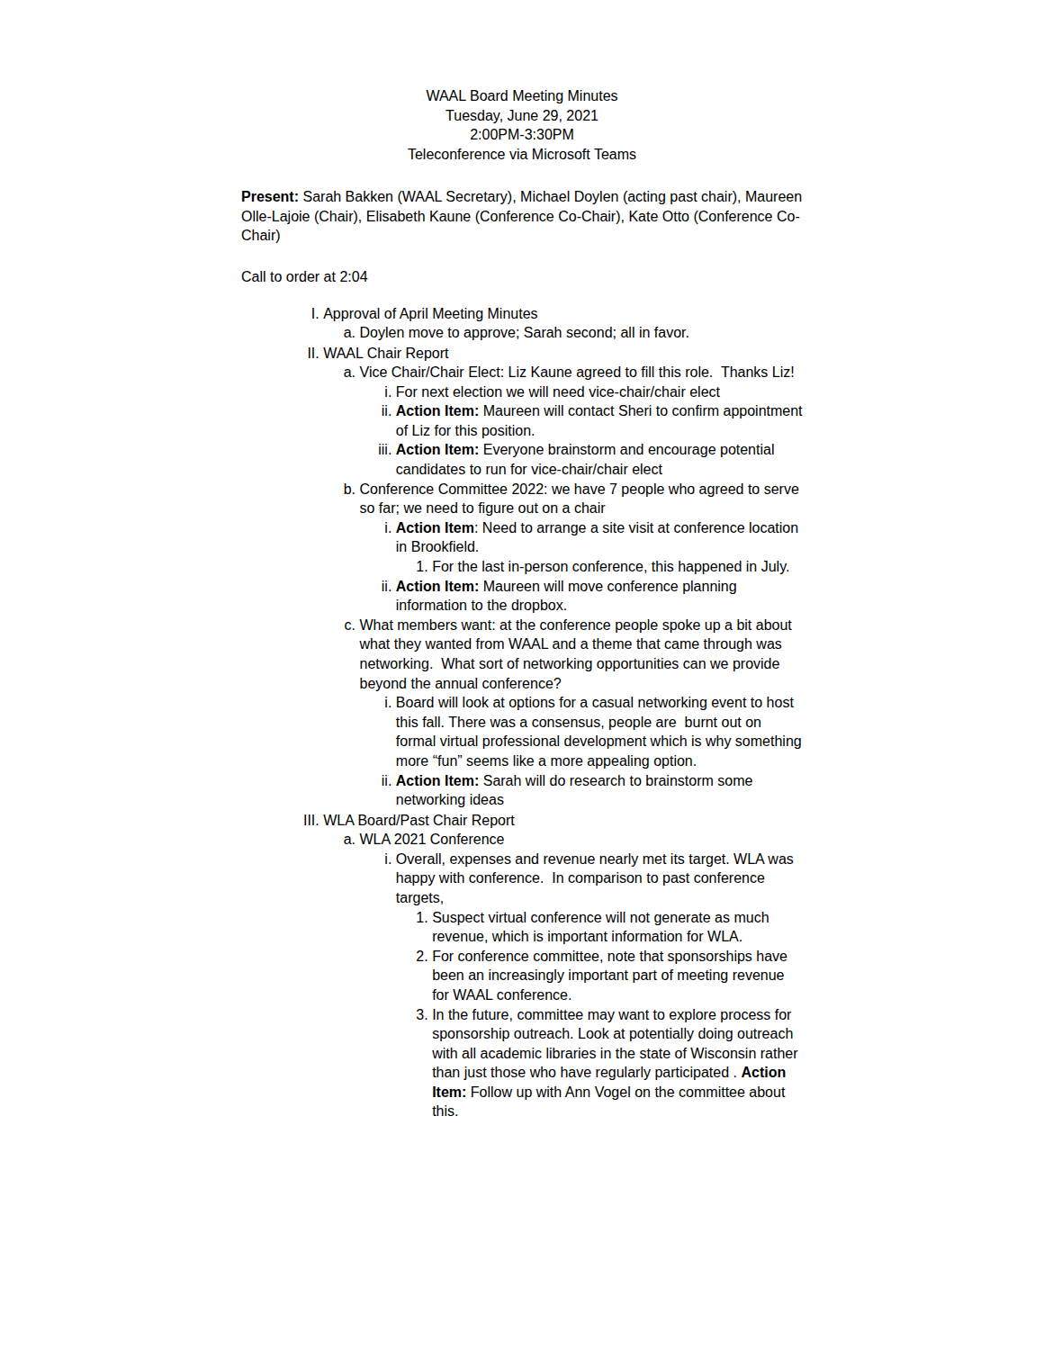WAAL Board Meeting Minutes
Tuesday, June 29, 2021
2:00PM-3:30PM
Teleconference via Microsoft Teams
Present: Sarah Bakken (WAAL Secretary), Michael Doylen (acting past chair), Maureen Olle-Lajoie (Chair), Elisabeth Kaune (Conference Co-Chair), Kate Otto (Conference Co-Chair)
Call to order at 2:04
Approval of April Meeting Minutes
Doylen move to approve; Sarah second; all in favor.
WAAL Chair Report
Vice Chair/Chair Elect: Liz Kaune agreed to fill this role. Thanks Liz!
For next election we will need vice-chair/chair elect
Action Item: Maureen will contact Sheri to confirm appointment of Liz for this position.
Action Item: Everyone brainstorm and encourage potential candidates to run for vice-chair/chair elect
Conference Committee 2022: we have 7 people who agreed to serve so far; we need to figure out on a chair
Action Item: Need to arrange a site visit at conference location in Brookfield.
For the last in-person conference, this happened in July.
Action Item: Maureen will move conference planning information to the dropbox.
What members want: at the conference people spoke up a bit about what they wanted from WAAL and a theme that came through was networking. What sort of networking opportunities can we provide beyond the annual conference?
Board will look at options for a casual networking event to host this fall. There was a consensus, people are burnt out on formal virtual professional development which is why something more “fun” seems like a more appealing option.
Action Item: Sarah will do research to brainstorm some networking ideas
WLA Board/Past Chair Report
WLA 2021 Conference
Overall, expenses and revenue nearly met its target. WLA was happy with conference. In comparison to past conference targets,
Suspect virtual conference will not generate as much revenue, which is important information for WLA.
For conference committee, note that sponsorships have been an increasingly important part of meeting revenue for WAAL conference.
In the future, committee may want to explore process for sponsorship outreach. Look at potentially doing outreach with all academic libraries in the state of Wisconsin rather than just those who have regularly participated . Action Item: Follow up with Ann Vogel on the committee about this.